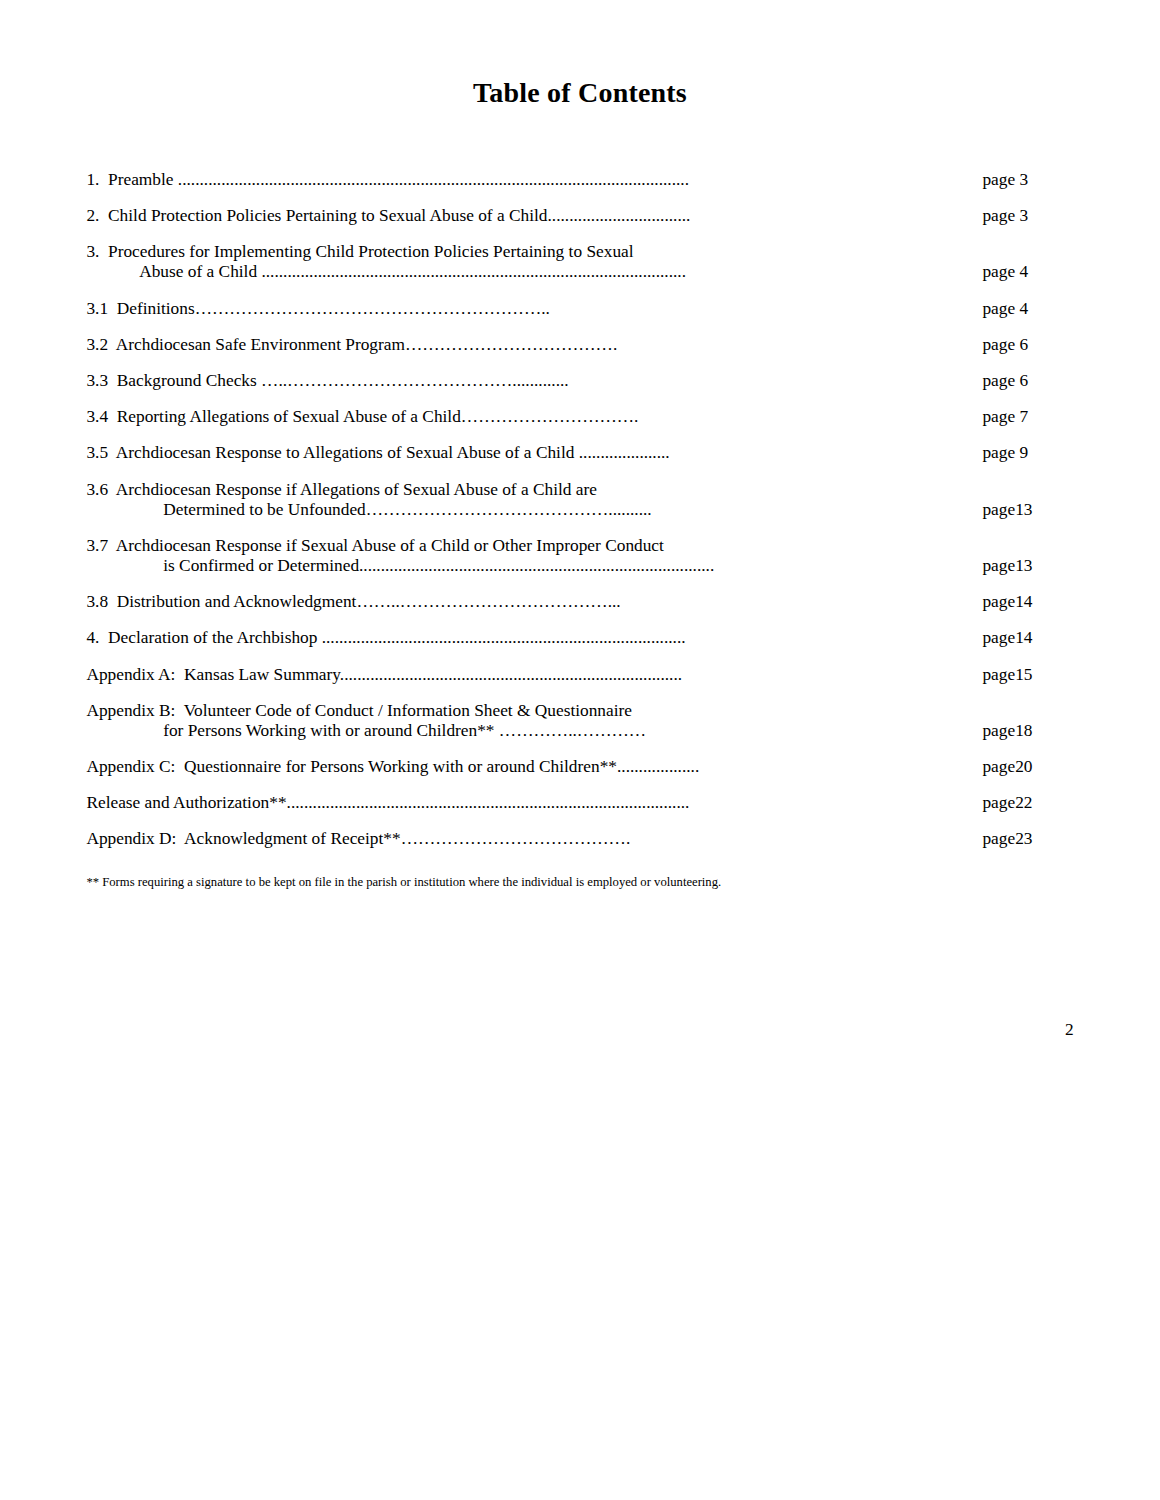Table of Contents
| 1. Preamble ...................................................................................................................... | page 3 |
| 2. Child Protection Policies Pertaining to Sexual Abuse of a Child................................. | page 3 |
| 3. Procedures for Implementing Child Protection Policies Pertaining to Sexual Abuse of a Child .................................................................................................. | page 4 |
| 3.1 Definitions…………………………………………………….. | page 4 |
| 3.2 Archdiocesan Safe Environment Program………………………………. | page 6 |
| 3.3 Background Checks …..…………………………………............. | page 6 |
| 3.4 Reporting Allegations of Sexual Abuse of a Child…………………………. | page 7 |
| 3.5 Archdiocesan Response to Allegations of Sexual Abuse of a Child ..................... | page 9 |
| 3.6 Archdiocesan Response if Allegations of Sexual Abuse of a Child are Determined to be Unfounded…………………………………….......... | page13 |
| 3.7 Archdiocesan Response if Sexual Abuse of a Child or Other Improper Conduct is Confirmed or Determined.................................................................................. | page13 |
| 3.8 Distribution and Acknowledgment……..………………………………... | page14 |
| 4. Declaration of the Archbishop .................................................................................... | page14 |
| Appendix A: Kansas Law Summary............................................................................... | page15 |
| Appendix B: Volunteer Code of Conduct / Information Sheet & Questionnaire for Persons Working with or around Children** …………..………… | page18 |
| Appendix C: Questionnaire for Persons Working with or around Children**................... | page20 |
| Release and Authorization**............................................................................................. | page22 |
| Appendix D: Acknowledgment of Receipt**…………………………………. | page23 |
** Forms requiring a signature to be kept on file in the parish or institution where the individual is employed or volunteering.
2